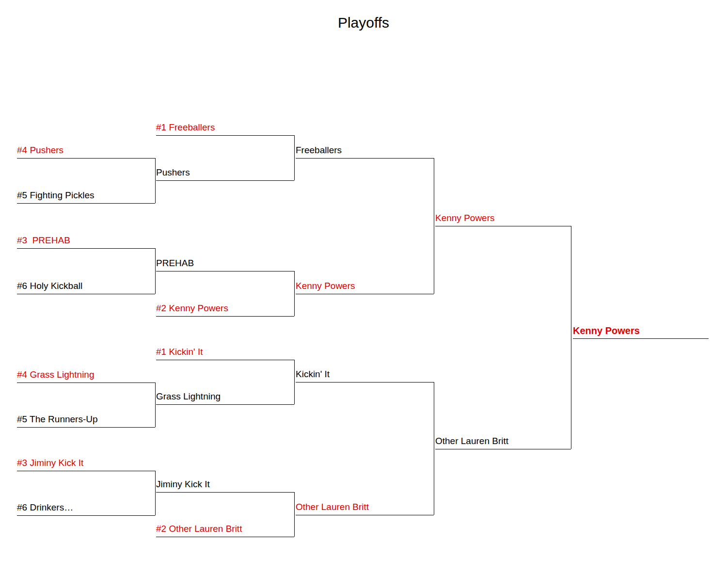Playoffs
#4 Pushers
#5 Fighting Pickles
#3 PREHAB
#6 Holy Kickball
#1 Freeballers
Pushers
PREHAB
#2 Kenny Powers
Freeballers
Kenny Powers
Kenny Powers
#4 Grass Lightning
#5 The Runners-Up
#3 Jiminy Kick It
#6 Drinkers…
#1 Kickin' It
Grass Lightning
Jiminy Kick It
#2 Other Lauren Britt
Kickin' It
Other Lauren Britt
Other Lauren Britt
Kenny Powers